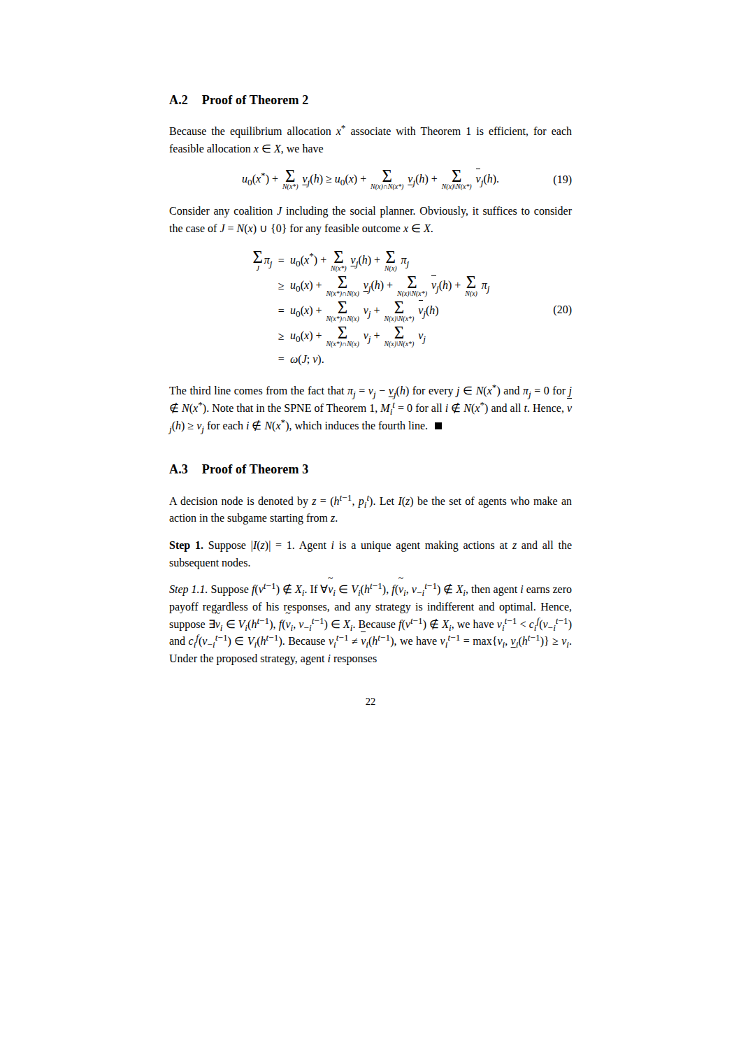A.2 Proof of Theorem 2
Because the equilibrium allocation x* associate with Theorem 1 is efficient, for each feasible allocation x ∈ X, we have
u0(x*) + ΣN(x*) vj(h) ≥ u0(x) + ΣN(x)∩N(x*) vj(h) + ΣN(x)\N(x*) vj(h). (19)
Consider any coalition J including the social planner. Obviously, it suffices to consider the case of J = N(x) ∪ {0} for any feasible outcome x ∈ X.
| Σ J π j | = | u 0 ( x * ) + Σ N(x*) v j ( h ) + Σ N(x) π j |
| | ≥ | u 0 ( x ) + Σ N(x*)∩N(x) v j ( h ) + Σ N(x)\N(x*) v j ( h ) + Σ N(x) π j |
| | = | u 0 ( x ) + Σ N(x*)∩N(x) v j + Σ N(x)\N(x*) v j ( h ) |
| | ≥ | u 0 ( x ) + Σ N(x*)∩N(x) v j + Σ N(x)\N(x*) v j |
| | = | ω ( J ; v ). |
(20)
The third line comes from the fact that πj = vj − vj(h) for every j ∈ N(x*) and πj = 0 for j ∉ N(x*). Note that in the SPNE of Theorem 1, Mit = 0 for all i ∉ N(x*) and all t. Hence, vj(h) ≥ vj for each i ∉ N(x*), which induces the fourth line.
A.3 Proof of Theorem 3
A decision node is denoted by z = (ht−1, pit). Let I(z) be the set of agents who make an action in the subgame starting from z.
Step 1. Suppose |I(z)| = 1. Agent i is a unique agent making actions at z and all the subsequent nodes.
Step 1.1. Suppose f(vt−1) ∉ Xi. If ∀vi ∈ Vi(ht−1), f(vi, v−it−1) ∉ Xi, then agent i earns zero payoff regardless of his responses, and any strategy is indifferent and optimal. Hence, suppose ∃vi ∈ Vi(ht−1), f(vi, v−it−1) ∈ Xi. Because f(vt−1) ∉ Xi, we have vit−1 < cif(v−it−1) and cif(v−it−1) ∈ Vi(ht−1). Because vit−1 ≠ vi(ht−1), we have vit−1 = max{vi, vi(ht−1)} ≥ vi. Under the proposed strategy, agent i responses
22